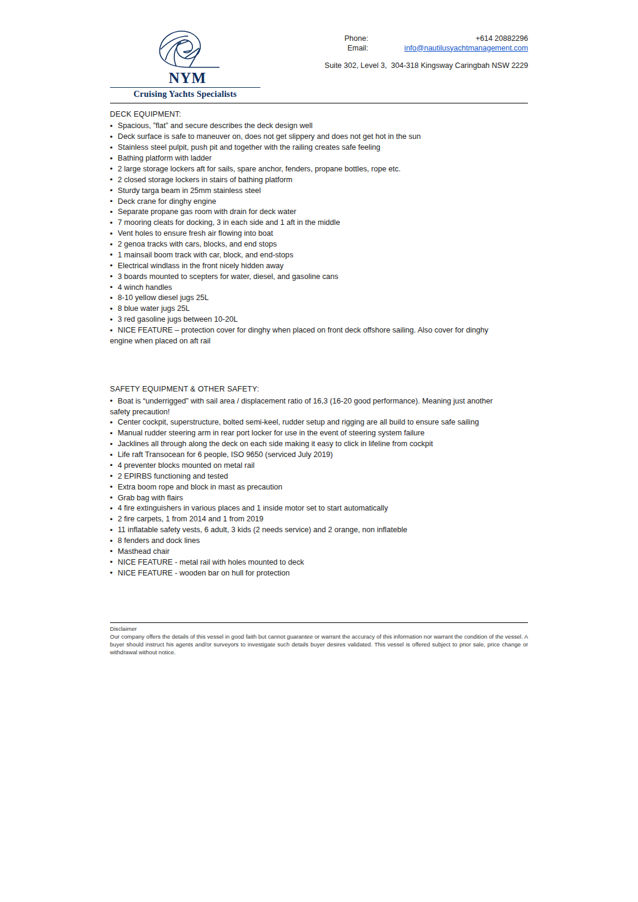NYM
Cruising Yachts Specialists
| Phone: | +614 20882296 |
| Email: | info@nautilusyachtmanagement.com |
Suite 302, Level 3, 304-318 Kingsway Caringbah NSW 2229
DECK EQUIPMENT:
Spacious, ”flat” and secure describes the deck design well
Deck surface is safe to maneuver on, does not get slippery and does not get hot in the sun
Stainless steel pulpit, push pit and together with the railing creates safe feeling
Bathing platform with ladder
2 large storage lockers aft for sails, spare anchor, fenders, propane bottles, rope etc.
2 closed storage lockers in stairs of bathing platform
Sturdy targa beam in 25mm stainless steel
Deck crane for dinghy engine
Separate propane gas room with drain for deck water
7 mooring cleats for docking, 3 in each side and 1 aft in the middle
Vent holes to ensure fresh air flowing into boat
2 genoa tracks with cars, blocks, and end stops
1 mainsail boom track with car, block, and end-stops
Electrical windlass in the front nicely hidden away
3 boards mounted to scepters for water, diesel, and gasoline cans
4 winch handles
8-10 yellow diesel jugs 25L
8 blue water jugs 25L
3 red gasoline jugs between 10-20L
NICE FEATURE – protection cover for dinghy when placed on front deck offshore sailing. Also cover for dinghyengine when placed on aft rail
SAFETY EQUIPMENT & OTHER SAFETY:
Boat is “underrigged” with sail area / displacement ratio of 16,3 (16-20 good performance). Meaning just anothersafety precaution!
Center cockpit, superstructure, bolted semi-keel, rudder setup and rigging are all build to ensure safe sailing
Manual rudder steering arm in rear port locker for use in the event of steering system failure
Jacklines all through along the deck on each side making it easy to click in lifeline from cockpit
Life raft Transocean for 6 people, ISO 9650 (serviced July 2019)
4 preventer blocks mounted on metal rail
2 EPIRBS functioning and tested
Extra boom rope and block in mast as precaution
Grab bag with flairs
4 fire extinguishers in various places and 1 inside motor set to start automatically
2 fire carpets, 1 from 2014 and 1 from 2019
11 inflatable safety vests, 6 adult, 3 kids (2 needs service) and 2 orange, non inflateble
8 fenders and dock lines
Masthead chair
NICE FEATURE - metal rail with holes mounted to deck
NICE FEATURE - wooden bar on hull for protection
Disclaimer
Our company offers the details of this vessel in good faith but cannot guarantee or warrant the accuracy of this information nor warrant the condition of the vessel. A buyer should instruct his agents and/or surveyors to investigate such details buyer desires validated. This vessel is offered subject to prior sale, price change or withdrawal without notice.